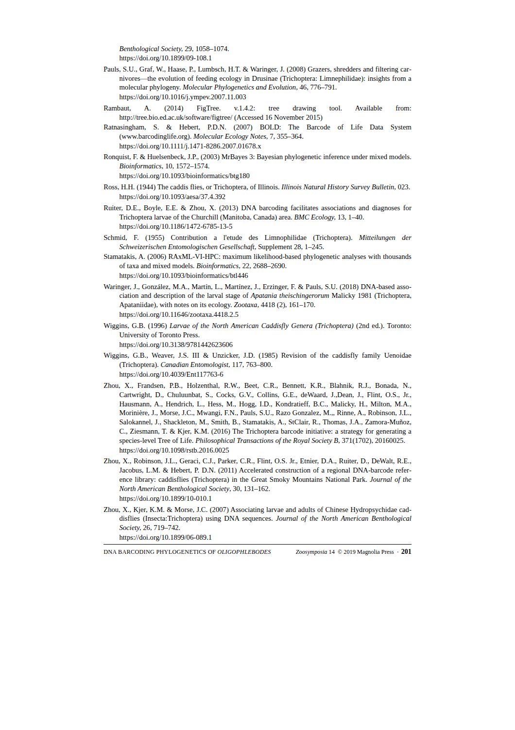Benthological Society, 29, 1058–1074.
https://doi.org/10.1899/09-108.1
Pauls, S.U., Graf, W., Haase, P., Lumbsch, H.T. & Waringer, J. (2008) Grazers, shredders and filtering carnivores—the evolution of feeding ecology in Drusinae (Trichoptera: Limnephilidae): insights from a molecular phylogeny. Molecular Phylogenetics and Evolution, 46, 776–791.
https://doi.org/10.1016/j.ympev.2007.11.003
Rambaut, A. (2014) FigTree. v.1.4.2: tree drawing tool. Available from: http://tree.bio.ed.ac.uk/software/figtree/ (Accessed 16 November 2015)
Ratnasingham, S. & Hebert, P.D.N. (2007) BOLD: The Barcode of Life Data System (www.barcodinglife.org). Molecular Ecology Notes, 7, 355–364.
https://doi.org/10.1111/j.1471-8286.2007.01678.x
Ronquist, F. & Huelsenbeck, J.P., (2003) MrBayes 3: Bayesian phylogenetic inference under mixed models. Bioinformatics, 10, 1572–1574.
https://doi.org/10.1093/bioinformatics/btg180
Ross, H.H. (1944) The caddis flies, or Trichoptera, of Illinois. Illinois Natural History Survey Bulletin, 023.
https://doi.org/10.1093/aesa/37.4.392
Ruiter, D.E., Boyle, E.E. & Zhou, X. (2013) DNA barcoding facilitates associations and diagnoses for Trichoptera larvae of the Churchill (Manitoba, Canada) area. BMC Ecology, 13, 1–40.
https://doi.org/10.1186/1472-6785-13-5
Schmid, F. (1955) Contribution a l'etude des Limnophilidae (Trichoptera). Mitteilungen der Schweizerischen Entomologischen Gesellschaft, Supplement 28, 1–245.
Stamatakis, A. (2006) RAxML-VI-HPC: maximum likelihood-based phylogenetic analyses with thousands of taxa and mixed models. Bioinformatics, 22, 2688–2690.
https://doi.org/10.1093/bioinformatics/btl446
Waringer, J., González, M.A., Martín, L., Martínez, J., Erzinger, F. & Pauls, S.U. (2018) DNA-based association and description of the larval stage of Apatania theischingerorum Malicky 1981 (Trichoptera, Apataniidae), with notes on its ecology. Zootaxa, 4418 (2), 161–170.
https://doi.org/10.11646/zootaxa.4418.2.5
Wiggins, G.B. (1996) Larvae of the North American Caddisfly Genera (Trichoptera) (2nd ed.). Toronto: University of Toronto Press.
https://doi.org/10.3138/9781442623606
Wiggins, G.B., Weaver, J.S. III & Unzicker, J.D. (1985) Revision of the caddisfly family Uenoidae (Trichoptera). Canadian Entomologist, 117, 763–800.
https://doi.org/10.4039/Ent117763-6
Zhou, X., Frandsen, P.B., Holzenthal, R.W., Beet, C.R., Bennett, K.R., Blahnik, R.J., Bonada, N., Cartwright, D., Chuluunbat, S., Cocks, G.V., Collins, G.E., deWaard, J.,Dean, J., Flint, O.S., Jr., Hausmann, A., Hendrich, L., Hess, M., Hogg, I.D., Kondratieff, B.C., Malicky, H., Milton, M.A., Morinière, J., Morse, J.C., Mwangi, F.N., Pauls, S.U., Razo Gonzalez, M.,, Rinne, A., Robinson, J.L., Salokannel, J., Shackleton, M., Smith, B., Stamatakis, A., StClair, R., Thomas, J.A., Zamora-Muñoz, C., Ziesmann, T. & Kjer, K.M. (2016) The Trichoptera barcode initiative: a strategy for generating a species-level Tree of Life. Philosophical Transactions of the Royal Society B, 371(1702), 20160025.
https://doi.org/10.1098/rstb.2016.0025
Zhou, X., Robinson, J.L., Geraci, C.J., Parker, C.R., Flint, O.S. Jr., Etnier, D.A., Ruiter, D., DeWalt, R.E., Jacobus, L.M. & Hebert, P. D.N. (2011) Accelerated construction of a regional DNA-barcode reference library: caddisflies (Trichoptera) in the Great Smoky Mountains National Park. Journal of the North American Benthological Society, 30, 131–162.
https://doi.org/10.1899/10-010.1
Zhou, X., Kjer, K.M. & Morse, J.C. (2007) Associating larvae and adults of Chinese Hydropsychidae caddisflies (Insecta:Trichoptera) using DNA sequences. Journal of the North American Benthological Society, 26, 719–742.
https://doi.org/10.1899/06-089.1
DNA BARCODING PHYLOGENETICS OF OLIGOPHLEBODES
Zoosymposia 14 © 2019 Magnolia Press ·201